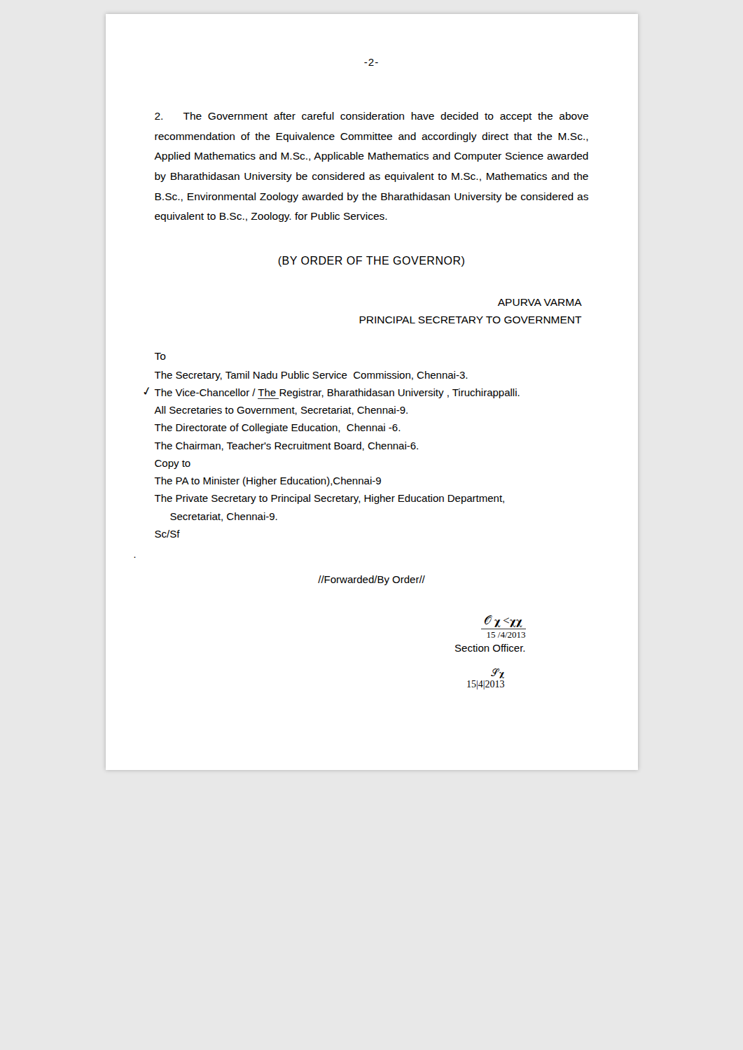-2-
2. The Government after careful consideration have decided to accept the above recommendation of the Equivalence Committee and accordingly direct that the M.Sc., Applied Mathematics and M.Sc., Applicable Mathematics and Computer Science awarded by Bharathidasan University be considered as equivalent to M.Sc., Mathematics and the B.Sc., Environmental Zoology awarded by the Bharathidasan University be considered as equivalent to B.Sc., Zoology. for Public Services.
(BY ORDER OF THE GOVERNOR)
APURVA VARMA
PRINCIPAL SECRETARY TO GOVERNMENT
To
The Secretary, Tamil Nadu Public Service Commission, Chennai-3.
✓The Vice-Chancellor / The Registrar, Bharathidasan University , Tiruchirappalli.
All Secretaries to Government, Secretariat, Chennai-9.
The Directorate of Collegiate Education, Chennai -6.
The Chairman, Teacher's Recruitment Board, Chennai-6.
Copy to
The PA to Minister (Higher Education),Chennai-9
The Private Secretary to Principal Secretary, Higher Education Department,
Secretariat, Chennai-9.
Sc/Sf
//Forwarded/By Order//
𝒪 𝛘 <𝛘 𝛘  15 /4/2013 Section Officer.
𝒮 𝛘
15|4|2013
.